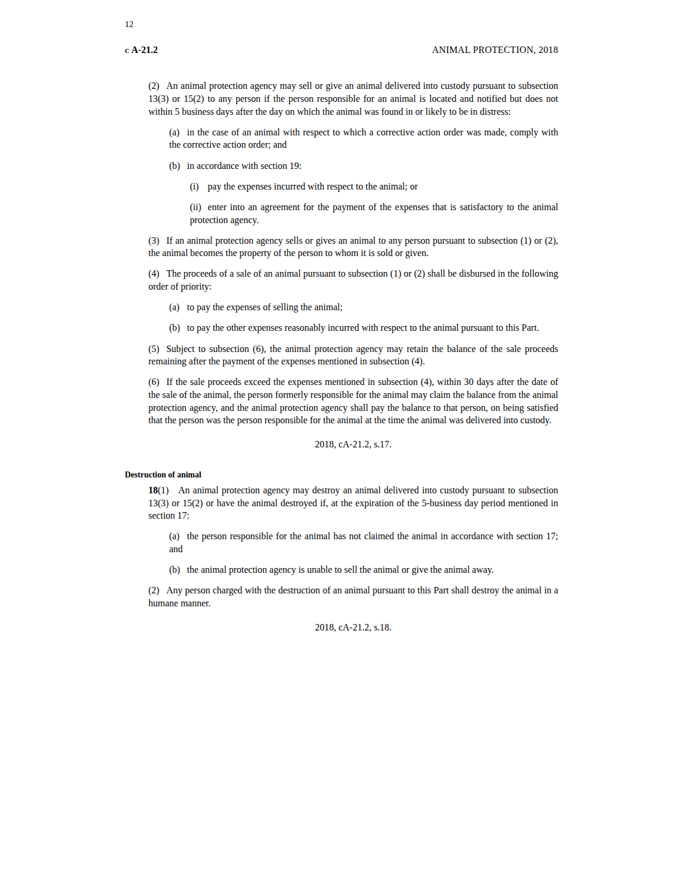12
c A-21.2 ANIMAL PROTECTION, 2018
(2) An animal protection agency may sell or give an animal delivered into custody pursuant to subsection 13(3) or 15(2) to any person if the person responsible for an animal is located and notified but does not within 5 business days after the day on which the animal was found in or likely to be in distress:
(a) in the case of an animal with respect to which a corrective action order was made, comply with the corrective action order; and
(b) in accordance with section 19:
(i) pay the expenses incurred with respect to the animal; or
(ii) enter into an agreement for the payment of the expenses that is satisfactory to the animal protection agency.
(3) If an animal protection agency sells or gives an animal to any person pursuant to subsection (1) or (2), the animal becomes the property of the person to whom it is sold or given.
(4) The proceeds of a sale of an animal pursuant to subsection (1) or (2) shall be disbursed in the following order of priority:
(a) to pay the expenses of selling the animal;
(b) to pay the other expenses reasonably incurred with respect to the animal pursuant to this Part.
(5) Subject to subsection (6), the animal protection agency may retain the balance of the sale proceeds remaining after the payment of the expenses mentioned in subsection (4).
(6) If the sale proceeds exceed the expenses mentioned in subsection (4), within 30 days after the date of the sale of the animal, the person formerly responsible for the animal may claim the balance from the animal protection agency, and the animal protection agency shall pay the balance to that person, on being satisfied that the person was the person responsible for the animal at the time the animal was delivered into custody.
2018, cA-21.2, s.17.
Destruction of animal
18(1) An animal protection agency may destroy an animal delivered into custody pursuant to subsection 13(3) or 15(2) or have the animal destroyed if, at the expiration of the 5-business day period mentioned in section 17:
(a) the person responsible for the animal has not claimed the animal in accordance with section 17; and
(b) the animal protection agency is unable to sell the animal or give the animal away.
(2) Any person charged with the destruction of an animal pursuant to this Part shall destroy the animal in a humane manner.
2018, cA-21.2, s.18.